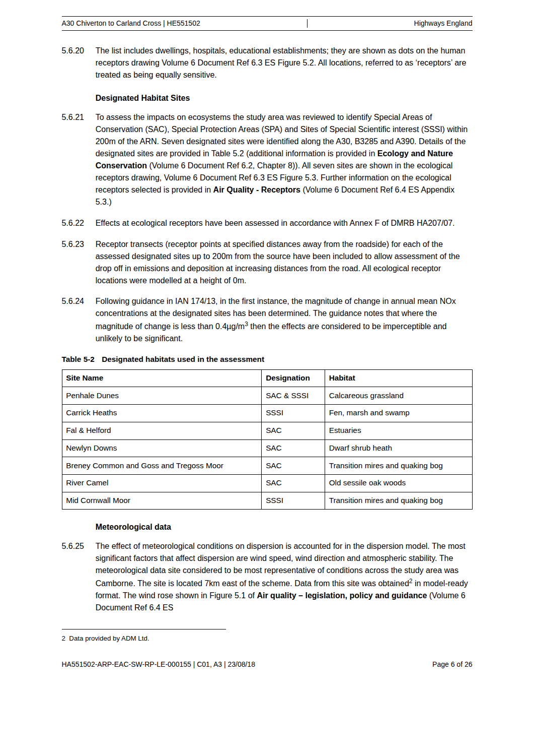A30 Chiverton to Carland Cross | HE551502 Highways England
5.6.20
The list includes dwellings, hospitals, educational establishments; they are shown as dots on the human receptors drawing Volume 6 Document Ref 6.3 ES Figure 5.2. All locations, referred to as ‘receptors’ are treated as being equally sensitive.
Designated Habitat Sites
5.6.21
To assess the impacts on ecosystems the study area was reviewed to identify Special Areas of Conservation (SAC), Special Protection Areas (SPA) and Sites of Special Scientific interest (SSSI) within 200m of the ARN. Seven designated sites were identified along the A30, B3285 and A390. Details of the designated sites are provided in Table 5.2 (additional information is provided in Ecology and Nature Conservation (Volume 6 Document Ref 6.2, Chapter 8)). All seven sites are shown in the ecological receptors drawing, Volume 6 Document Ref 6.3 ES Figure 5.3. Further information on the ecological receptors selected is provided in Air Quality - Receptors (Volume 6 Document Ref 6.4 ES Appendix 5.3.)
5.6.22
Effects at ecological receptors have been assessed in accordance with Annex F of DMRB HA207/07.
5.6.23
Receptor transects (receptor points at specified distances away from the roadside) for each of the assessed designated sites up to 200m from the source have been included to allow assessment of the drop off in emissions and deposition at increasing distances from the road. All ecological receptor locations were modelled at a height of 0m.
5.6.24
Following guidance in IAN 174/13, in the first instance, the magnitude of change in annual mean NOx concentrations at the designated sites has been determined. The guidance notes that where the magnitude of change is less than 0.4µg/m3 then the effects are considered to be imperceptible and unlikely to be significant.
Table 5-2 Designated habitats used in the assessment
| Site Name | Designation | Habitat |
| --- | --- | --- |
| Penhale Dunes | SAC & SSSI | Calcareous grassland |
| Carrick Heaths | SSSI | Fen, marsh and swamp |
| Fal & Helford | SAC | Estuaries |
| Newlyn Downs | SAC | Dwarf shrub heath |
| Breney Common and Goss and Tregoss Moor | SAC | Transition mires and quaking bog |
| River Camel | SAC | Old sessile oak woods |
| Mid Cornwall Moor | SSSI | Transition mires and quaking bog |
Meteorological data
5.6.25
The effect of meteorological conditions on dispersion is accounted for in the dispersion model. The most significant factors that affect dispersion are wind speed, wind direction and atmospheric stability. The meteorological data site considered to be most representative of conditions across the study area was Camborne. The site is located 7km east of the scheme. Data from this site was obtained2 in model-ready format. The wind rose shown in Figure 5.1 of Air quality – legislation, policy and guidance (Volume 6 Document Ref 6.4 ES
2 Data provided by ADM Ltd.
HA551502-ARP-EAC-SW-RP-LE-000155 | C01, A3 | 23/08/18 Page 6 of 26